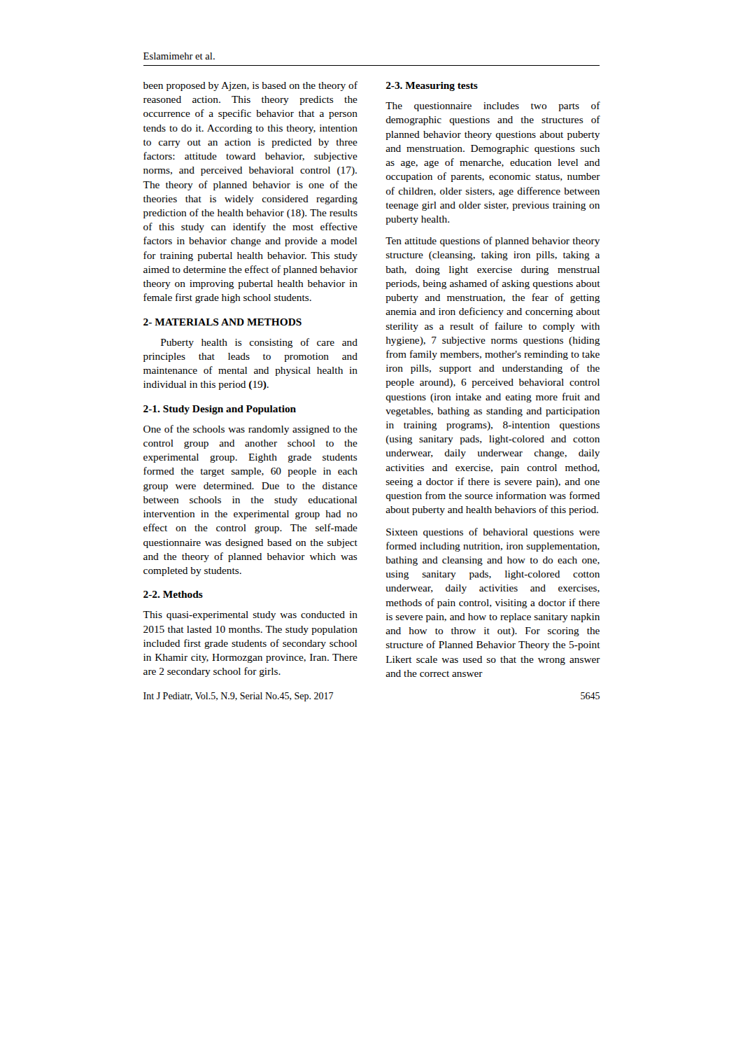Eslamimehr et al.
been proposed by Ajzen, is based on the theory of reasoned action. This theory predicts the occurrence of a specific behavior that a person tends to do it. According to this theory, intention to carry out an action is predicted by three factors: attitude toward behavior, subjective norms, and perceived behavioral control (17). The theory of planned behavior is one of the theories that is widely considered regarding prediction of the health behavior (18). The results of this study can identify the most effective factors in behavior change and provide a model for training pubertal health behavior. This study aimed to determine the effect of planned behavior theory on improving pubertal health behavior in female first grade high school students.
2- MATERIALS AND METHODS
Puberty health is consisting of care and principles that leads to promotion and maintenance of mental and physical health in individual in this period (19).
2-1. Study Design and Population
One of the schools was randomly assigned to the control group and another school to the experimental group. Eighth grade students formed the target sample, 60 people in each group were determined. Due to the distance between schools in the study educational intervention in the experimental group had no effect on the control group. The self-made questionnaire was designed based on the subject and the theory of planned behavior which was completed by students.
2-2. Methods
This quasi-experimental study was conducted in 2015 that lasted 10 months. The study population included first grade students of secondary school in Khamir city, Hormozgan province, Iran. There are 2 secondary school for girls.
2-3. Measuring tests
The questionnaire includes two parts of demographic questions and the structures of planned behavior theory questions about puberty and menstruation. Demographic questions such as age, age of menarche, education level and occupation of parents, economic status, number of children, older sisters, age difference between teenage girl and older sister, previous training on puberty health.
Ten attitude questions of planned behavior theory structure (cleansing, taking iron pills, taking a bath, doing light exercise during menstrual periods, being ashamed of asking questions about puberty and menstruation, the fear of getting anemia and iron deficiency and concerning about sterility as a result of failure to comply with hygiene), 7 subjective norms questions (hiding from family members, mother's reminding to take iron pills, support and understanding of the people around), 6 perceived behavioral control questions (iron intake and eating more fruit and vegetables, bathing as standing and participation in training programs), 8-intention questions (using sanitary pads, light-colored and cotton underwear, daily underwear change, daily activities and exercise, pain control method, seeing a doctor if there is severe pain), and one question from the source information was formed about puberty and health behaviors of this period.
Sixteen questions of behavioral questions were formed including nutrition, iron supplementation, bathing and cleansing and how to do each one, using sanitary pads, light-colored cotton underwear, daily activities and exercises, methods of pain control, visiting a doctor if there is severe pain, and how to replace sanitary napkin and how to throw it out). For scoring the structure of Planned Behavior Theory the 5-point Likert scale was used so that the wrong answer and the correct answer
Int J Pediatr, Vol.5, N.9, Serial No.45, Sep. 2017 5645